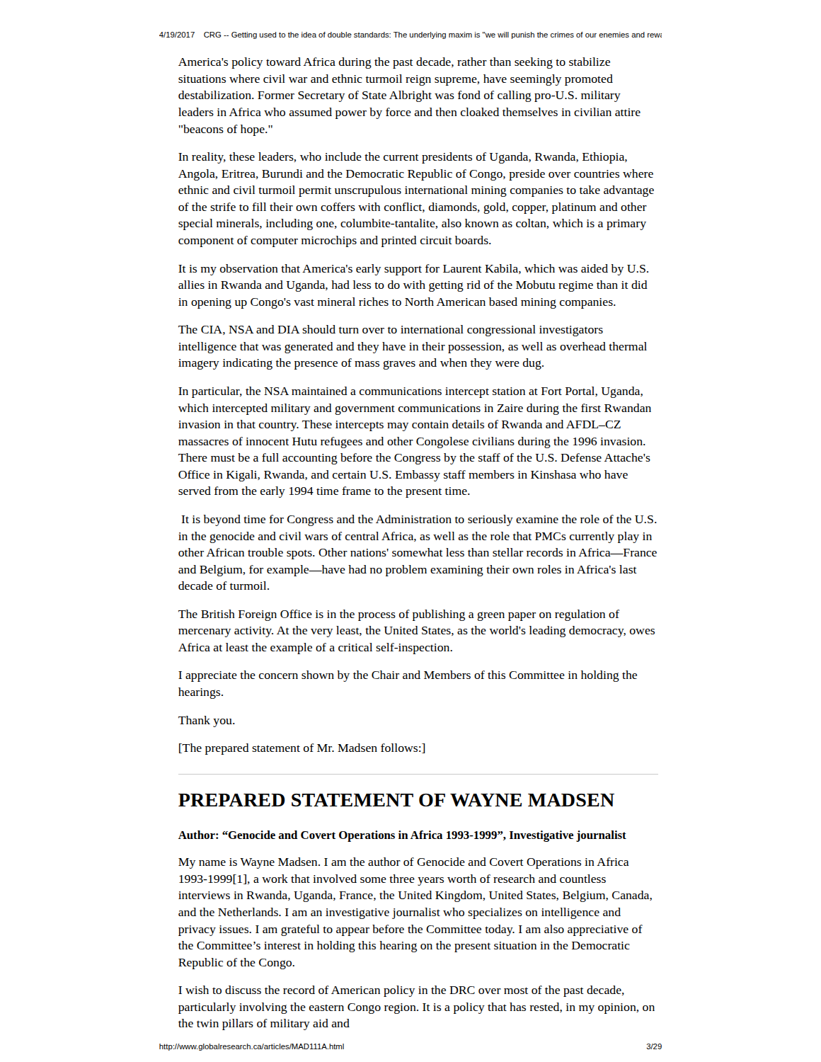4/19/2017 CRG -- Getting used to the idea of double standards: The underlying maxim is "we will punish the crimes of our enemies and reward the crimes of our fri…
America's policy toward Africa during the past decade, rather than seeking to stabilize situations where civil war and ethnic turmoil reign supreme, have seemingly promoted destabilization. Former Secretary of State Albright was fond of calling pro-U.S. military leaders in Africa who assumed power by force and then cloaked themselves in civilian attire "beacons of hope."
In reality, these leaders, who include the current presidents of Uganda, Rwanda, Ethiopia, Angola, Eritrea, Burundi and the Democratic Republic of Congo, preside over countries where ethnic and civil turmoil permit unscrupulous international mining companies to take advantage of the strife to fill their own coffers with conflict, diamonds, gold, copper, platinum and other special minerals, including one, columbite-tantalite, also known as coltan, which is a primary component of computer microchips and printed circuit boards.
It is my observation that America's early support for Laurent Kabila, which was aided by U.S. allies in Rwanda and Uganda, had less to do with getting rid of the Mobutu regime than it did in opening up Congo's vast mineral riches to North American based mining companies.
The CIA, NSA and DIA should turn over to international congressional investigators intelligence that was generated and they have in their possession, as well as overhead thermal imagery indicating the presence of mass graves and when they were dug.
In particular, the NSA maintained a communications intercept station at Fort Portal, Uganda, which intercepted military and government communications in Zaire during the first Rwandan invasion in that country. These intercepts may contain details of Rwanda and AFDL–CZ massacres of innocent Hutu refugees and other Congolese civilians during the 1996 invasion. There must be a full accounting before the Congress by the staff of the U.S. Defense Attache's Office in Kigali, Rwanda, and certain U.S. Embassy staff members in Kinshasa who have served from the early 1994 time frame to the present time.
It is beyond time for Congress and the Administration to seriously examine the role of the U.S. in the genocide and civil wars of central Africa, as well as the role that PMCs currently play in other African trouble spots. Other nations' somewhat less than stellar records in Africa—France and Belgium, for example—have had no problem examining their own roles in Africa's last decade of turmoil.
The British Foreign Office is in the process of publishing a green paper on regulation of mercenary activity. At the very least, the United States, as the world's leading democracy, owes Africa at least the example of a critical self-inspection.
I appreciate the concern shown by the Chair and Members of this Committee in holding the hearings.
Thank you.
[The prepared statement of Mr. Madsen follows:]
PREPARED STATEMENT OF WAYNE MADSEN
Author: “Genocide and Covert Operations in Africa 1993-1999”, Investigative journalist
My name is Wayne Madsen. I am the author of Genocide and Covert Operations in Africa 1993-1999[1], a work that involved some three years worth of research and countless interviews in Rwanda, Uganda, France, the United Kingdom, United States, Belgium, Canada, and the Netherlands. I am an investigative journalist who specializes on intelligence and privacy issues. I am grateful to appear before the Committee today. I am also appreciative of the Committee’s interest in holding this hearing on the present situation in the Democratic Republic of the Congo.
I wish to discuss the record of American policy in the DRC over most of the past decade, particularly involving the eastern Congo region. It is a policy that has rested, in my opinion, on the twin pillars of military aid and
http://www.globalresearch.ca/articles/MAD111A.html 3/29